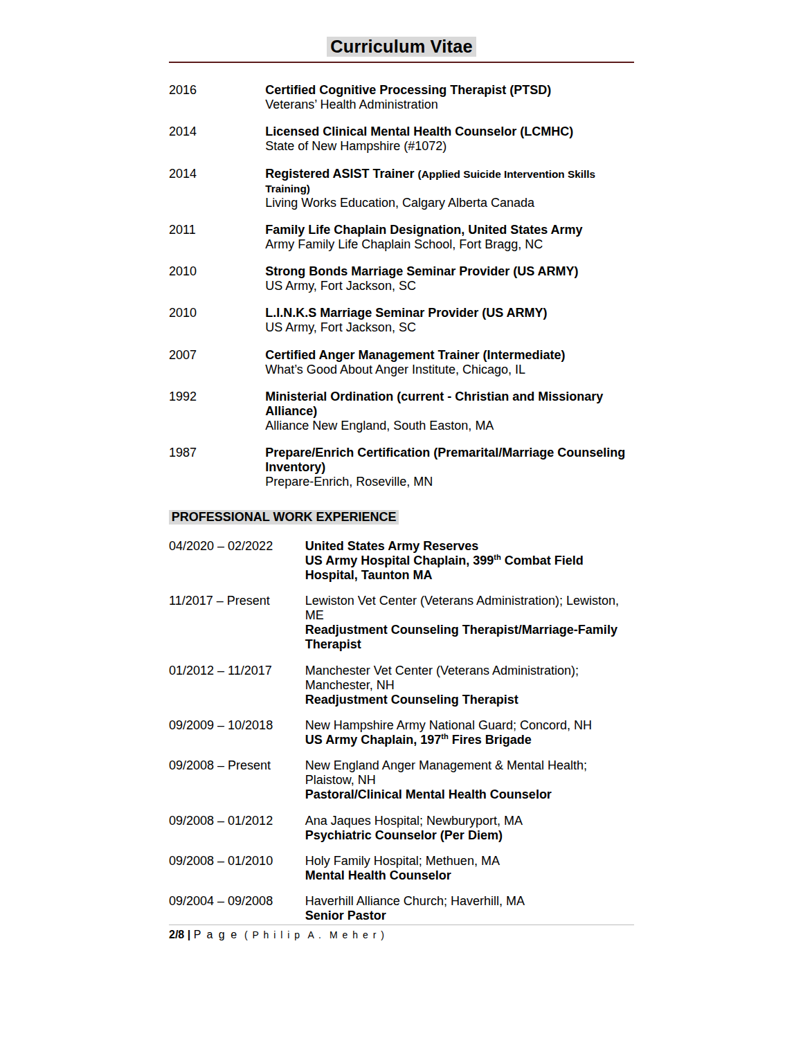Curriculum Vitae
| 2016 | Certified Cognitive Processing Therapist (PTSD) Veterans’ Health Administration |
| 2014 | Licensed Clinical Mental Health Counselor (LCMHC) State of New Hampshire (#1072) |
| 2014 | Registered ASIST Trainer (Applied Suicide Intervention Skills Training) Living Works Education, Calgary Alberta Canada |
| 2011 | Family Life Chaplain Designation, United States Army Army Family Life Chaplain School, Fort Bragg, NC |
| 2010 | Strong Bonds Marriage Seminar Provider (US ARMY) US Army, Fort Jackson, SC |
| 2010 | L.I.N.K.S Marriage Seminar Provider (US ARMY) US Army, Fort Jackson, SC |
| 2007 | Certified Anger Management Trainer (Intermediate) What’s Good About Anger Institute, Chicago, IL |
| 1992 | Ministerial Ordination (current - Christian and Missionary Alliance) Alliance New England, South Easton, MA |
| 1987 | Prepare/Enrich Certification (Premarital/Marriage Counseling Inventory) Prepare-Enrich, Roseville, MN |
PROFESSIONAL WORK EXPERIENCE
| 04/2020 – 02/2022 | United States Army Reserves US Army Hospital Chaplain, 399 th Combat Field Hospital, Taunton MA |
| 11/2017 – Present | Lewiston Vet Center (Veterans Administration); Lewiston, ME Readjustment Counseling Therapist/Marriage-Family Therapist |
| 01/2012 – 11/2017 | Manchester Vet Center (Veterans Administration); Manchester, NH Readjustment Counseling Therapist |
| 09/2009 – 10/2018 | New Hampshire Army National Guard; Concord, NH US Army Chaplain, 197 th Fires Brigade |
| 09/2008 – Present | New England Anger Management & Mental Health; Plaistow, NH Pastoral/Clinical Mental Health Counselor |
| 09/2008 – 01/2012 | Ana Jaques Hospital; Newburyport, MA Psychiatric Counselor (Per Diem) |
| 09/2008 – 01/2010 | Holy Family Hospital; Methuen, MA Mental Health Counselor |
| 09/2004 – 09/2008 | Haverhill Alliance Church; Haverhill, MA Senior Pastor |
2/8 | P a g e ( P h i l i p A . M e h e r )